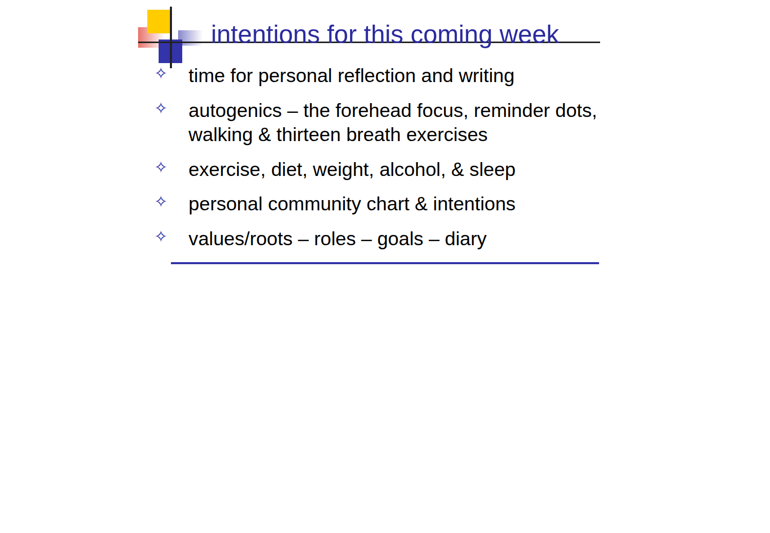intentions for this coming week
time for personal reflection and writing
autogenics – the forehead focus, reminder dots, walking & thirteen breath exercises
exercise, diet, weight, alcohol, & sleep
personal community chart & intentions
values/roots – roles – goals – diary